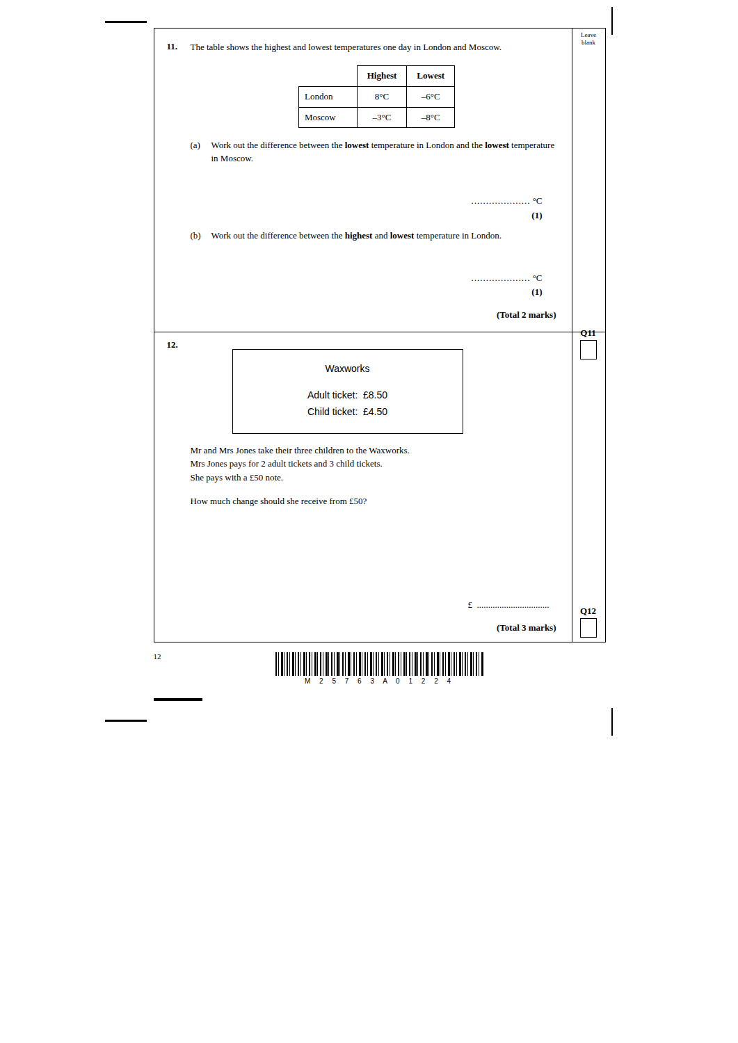Leave
blank
Q11
Q12
11.
The table shows the highest and lowest temperatures one day in London and Moscow.
| | Highest | Lowest |
| --- | --- | --- |
| London | 8°C | –6°C |
| Moscow | –3°C | –8°C |
(a)
Work out the difference between the lowest temperature in London and the lowest temperature in Moscow.
.................... °C
(1)
(b)
Work out the difference between the highest and lowest temperature in London.
.................... °C
(1)
(Total 2 marks)
12.
Waxworks
Adult ticket: £8.50
Child ticket: £4.50
Mr and Mrs Jones take their three children to the Waxworks.
Mrs Jones pays for 2 adult tickets and 3 child tickets.
She pays with a £50 note.
How much change should she receive from £50?
£ ................................
(Total 3 marks)
12
M 2 5 7 6 3 A 0 1 2 2 4